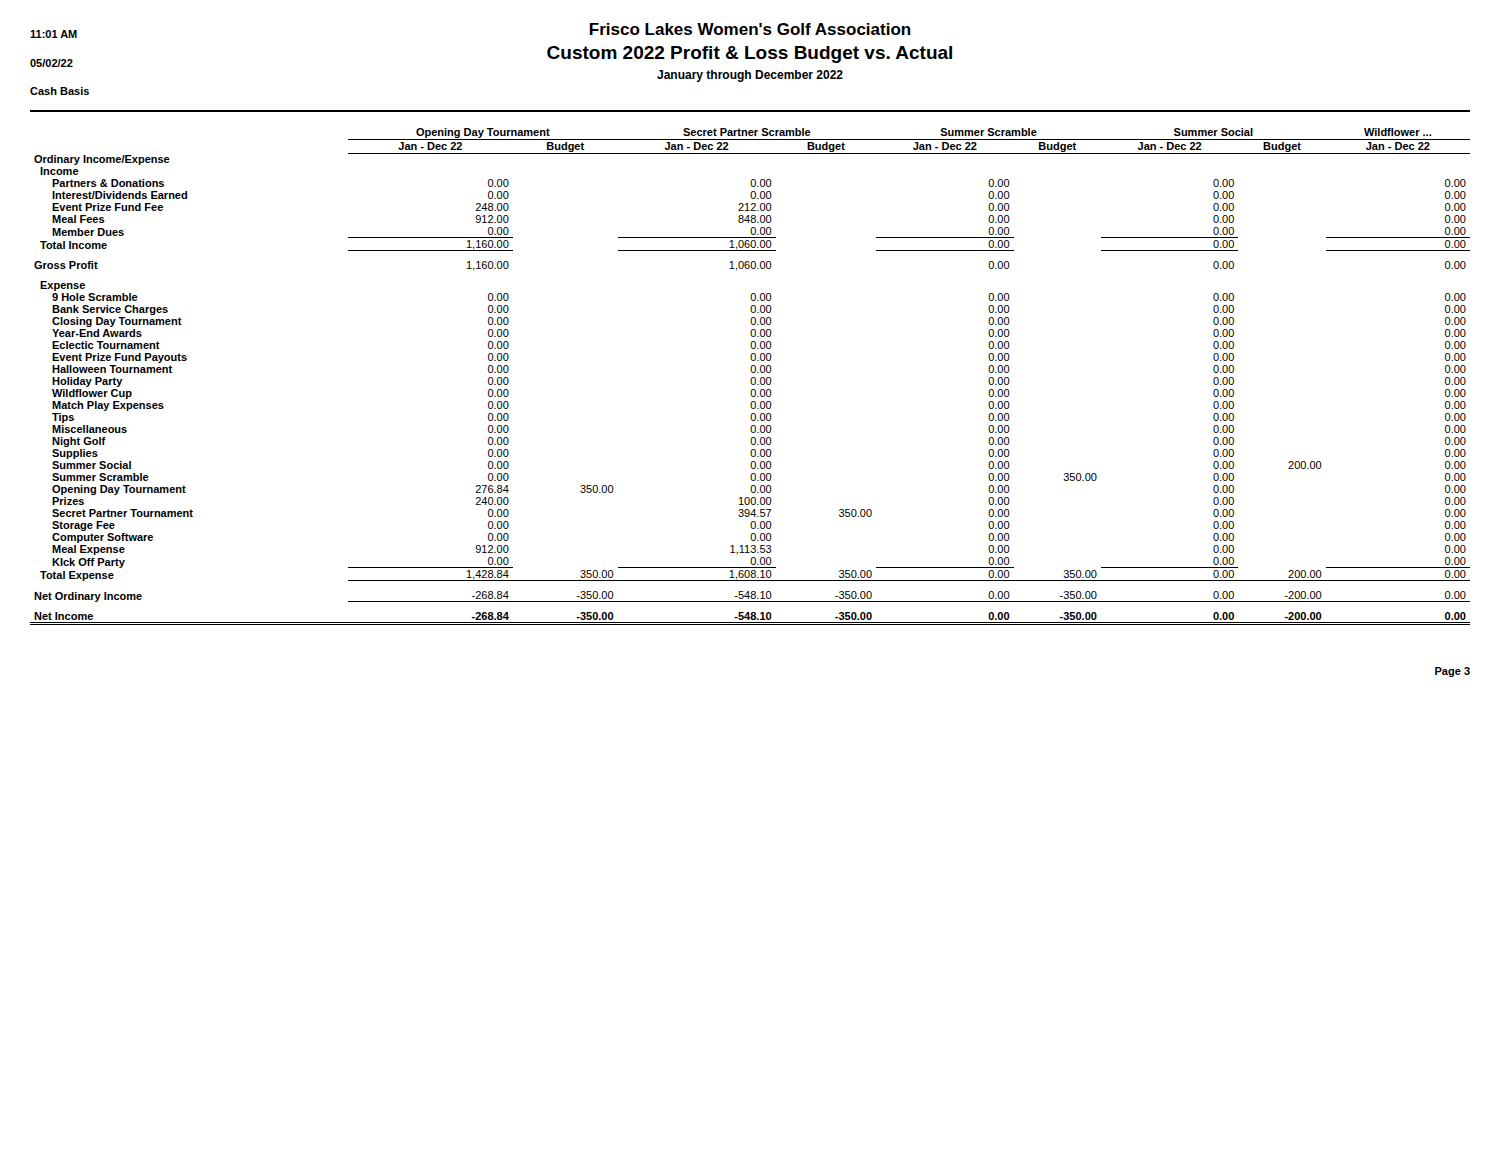11:01 AM
05/02/22
Cash Basis
Frisco Lakes Women's Golf Association
Custom 2022 Profit & Loss Budget vs. Actual
January through December 2022
| | Opening Day Tournament | Secret Partner Scramble | Summer Scramble | Summer Social | Wildflower ... |
| --- | --- | --- | --- | --- | --- |
| | Jan - Dec 22 | Budget | Jan - Dec 22 | Budget | Jan - Dec 22 | Budget | Jan - Dec 22 | Budget | Jan - Dec 22 |
| Ordinary Income/Expense | |
| Income | |
| Partners & Donations | 0.00 | | 0.00 | | 0.00 | | 0.00 | | 0.00 |
| Interest/Dividends Earned | 0.00 | | 0.00 | | 0.00 | | 0.00 | | 0.00 |
| Event Prize Fund Fee | 248.00 | | 212.00 | | 0.00 | | 0.00 | | 0.00 |
| Meal Fees | 912.00 | | 848.00 | | 0.00 | | 0.00 | | 0.00 |
| Member Dues | 0.00 | | 0.00 | | 0.00 | | 0.00 | | 0.00 |
| Total Income | 1,160.00 | | 1,060.00 | | 0.00 | | 0.00 | | 0.00 |
| Gross Profit | 1,160.00 | | 1,060.00 | | 0.00 | | 0.00 | | 0.00 |
| Expense | |
| 9 Hole Scramble | 0.00 | | 0.00 | | 0.00 | | 0.00 | | 0.00 |
| Bank Service Charges | 0.00 | | 0.00 | | 0.00 | | 0.00 | | 0.00 |
| Closing Day Tournament | 0.00 | | 0.00 | | 0.00 | | 0.00 | | 0.00 |
| Year-End Awards | 0.00 | | 0.00 | | 0.00 | | 0.00 | | 0.00 |
| Eclectic Tournament | 0.00 | | 0.00 | | 0.00 | | 0.00 | | 0.00 |
| Event Prize Fund Payouts | 0.00 | | 0.00 | | 0.00 | | 0.00 | | 0.00 |
| Halloween Tournament | 0.00 | | 0.00 | | 0.00 | | 0.00 | | 0.00 |
| Holiday Party | 0.00 | | 0.00 | | 0.00 | | 0.00 | | 0.00 |
| Wildflower Cup | 0.00 | | 0.00 | | 0.00 | | 0.00 | | 0.00 |
| Match Play Expenses | 0.00 | | 0.00 | | 0.00 | | 0.00 | | 0.00 |
| Tips | 0.00 | | 0.00 | | 0.00 | | 0.00 | | 0.00 |
| Miscellaneous | 0.00 | | 0.00 | | 0.00 | | 0.00 | | 0.00 |
| Night Golf | 0.00 | | 0.00 | | 0.00 | | 0.00 | | 0.00 |
| Supplies | 0.00 | | 0.00 | | 0.00 | | 0.00 | | 0.00 |
| Summer Social | 0.00 | | 0.00 | | 0.00 | | 0.00 | 200.00 | 0.00 |
| Summer Scramble | 0.00 | | 0.00 | | 0.00 | 350.00 | 0.00 | | 0.00 |
| Opening Day Tournament | 276.84 | 350.00 | 0.00 | | 0.00 | | 0.00 | | 0.00 |
| Prizes | 240.00 | | 100.00 | | 0.00 | | 0.00 | | 0.00 |
| Secret Partner Tournament | 0.00 | | 394.57 | 350.00 | 0.00 | | 0.00 | | 0.00 |
| Storage Fee | 0.00 | | 0.00 | | 0.00 | | 0.00 | | 0.00 |
| Computer Software | 0.00 | | 0.00 | | 0.00 | | 0.00 | | 0.00 |
| Meal Expense | 912.00 | | 1,113.53 | | 0.00 | | 0.00 | | 0.00 |
| KIck Off Party | 0.00 | | 0.00 | | 0.00 | | 0.00 | | 0.00 |
| Total Expense | 1,428.84 | 350.00 | 1,608.10 | 350.00 | 0.00 | 350.00 | 0.00 | 200.00 | 0.00 |
| Net Ordinary Income | -268.84 | -350.00 | -548.10 | -350.00 | 0.00 | -350.00 | 0.00 | -200.00 | 0.00 |
| Net Income | -268.84 | -350.00 | -548.10 | -350.00 | 0.00 | -350.00 | 0.00 | -200.00 | 0.00 |
Page 3